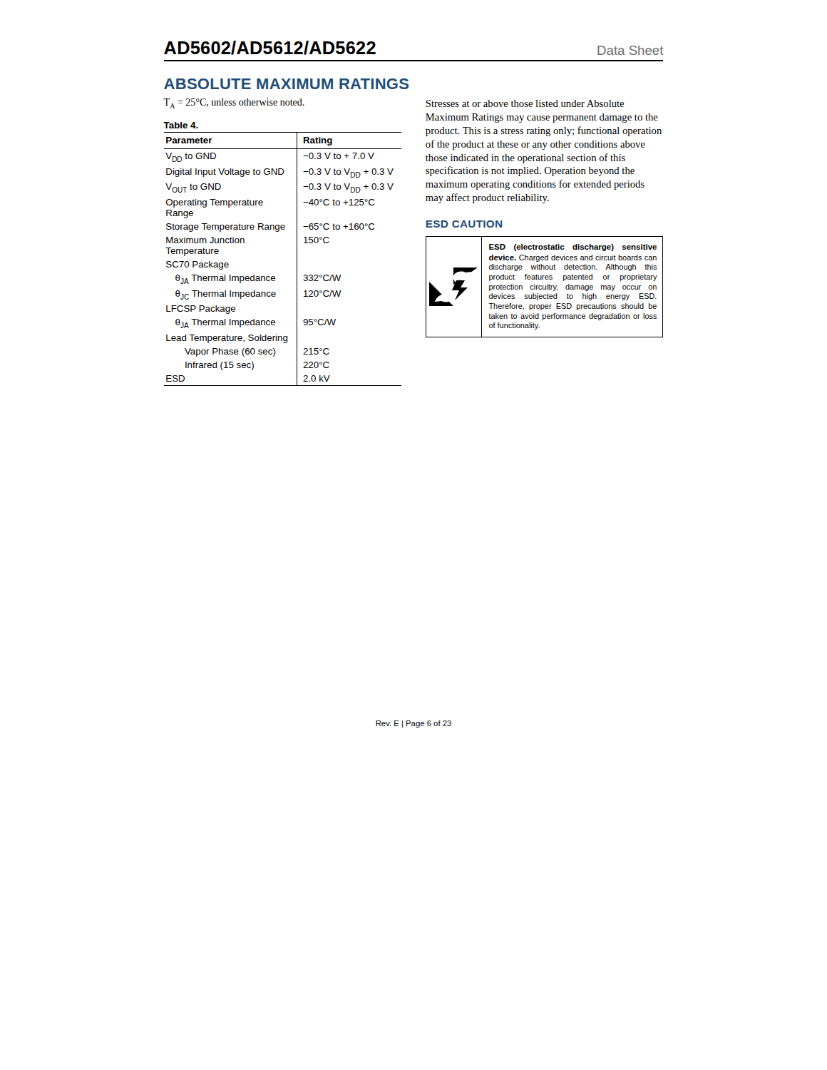AD5602/AD5612/AD5622
Data Sheet
ABSOLUTE MAXIMUM RATINGS
TA = 25°C, unless otherwise noted.
Table 4.
| Parameter | Rating |
| --- | --- |
| V DD to GND | −0.3 V to + 7.0 V |
| Digital Input Voltage to GND | −0.3 V to V DD + 0.3 V |
| V OUT to GND | −0.3 V to V DD + 0.3 V |
| Operating Temperature Range | −40°C to +125°C |
| Storage Temperature Range | −65°C to +160°C |
| Maximum Junction Temperature | 150°C |
| SC70 Package | |
| θ JA Thermal Impedance | 332°C/W |
| θ JC Thermal Impedance | 120°C/W |
| LFCSP Package | |
| θ JA Thermal Impedance | 95°C/W |
| Lead Temperature, Soldering | |
| Vapor Phase (60 sec) | 215°C |
| Infrared (15 sec) | 220°C |
| ESD | 2.0 kV |
Stresses at or above those listed under Absolute Maximum Ratings may cause permanent damage to the product. This is a stress rating only; functional operation of the product at these or any other conditions above those indicated in the operational section of this specification is not implied. Operation beyond the maximum operating conditions for extended periods may affect product reliability.
ESD CAUTION
ESD (electrostatic discharge) sensitive device. Charged devices and circuit boards can discharge without detection. Although this product features patented or proprietary protection circuitry, damage may occur on devices subjected to high energy ESD. Therefore, proper ESD precautions should be taken to avoid performance degradation or loss of functionality.
Rev. E | Page 6 of 23